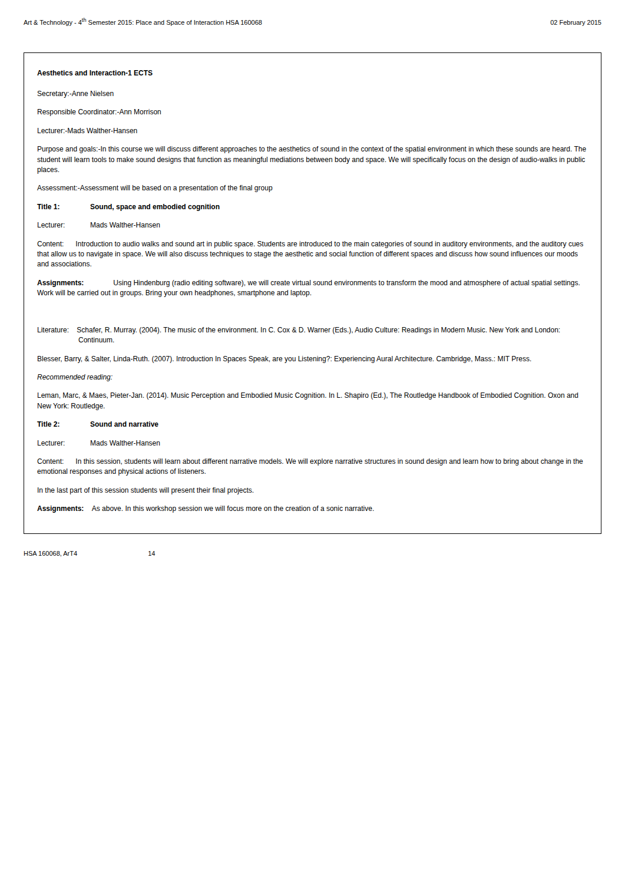Art & Technology - 4th Semester 2015: Place and Space of Interaction HSA 160068
02 February 2015
Aesthetics and Interaction-1 ECTS
Secretary:-Anne Nielsen
Responsible Coordinator:-Ann Morrison
Lecturer:-Mads Walther-Hansen
Purpose and goals:-In this course we will discuss different approaches to the aesthetics of sound in the context of the spatial environment in which these sounds are heard. The student will learn tools to make sound designs that function as meaningful mediations between body and space. We will specifically focus on the design of audio-walks in public places.
Assessment:-Assessment will be based on a presentation of the final group
Title 1: Sound, space and embodied cognition
Lecturer: Mads Walther-Hansen
Content: Introduction to audio walks and sound art in public space. Students are introduced to the main categories of sound in auditory environments, and the auditory cues that allow us to navigate in space. We will also discuss techniques to stage the aesthetic and social function of different spaces and discuss how sound influences our moods and associations.
Assignments: Using Hindenburg (radio editing software), we will create virtual sound environments to transform the mood and atmosphere of actual spatial settings. Work will be carried out in groups. Bring your own headphones, smartphone and laptop.
Literature: Schafer, R. Murray. (2004). The music of the environment. In C. Cox & D. Warner (Eds.), Audio Culture: Readings in Modern Music. New York and London: Continuum.
Blesser, Barry, & Salter, Linda-Ruth. (2007). Introduction In Spaces Speak, are you Listening?: Experiencing Aural Architecture. Cambridge, Mass.: MIT Press.
Recommended reading:
Leman, Marc, & Maes, Pieter-Jan. (2014). Music Perception and Embodied Music Cognition. In L. Shapiro (Ed.), The Routledge Handbook of Embodied Cognition. Oxon and New York: Routledge.
Title 2: Sound and narrative
Lecturer: Mads Walther-Hansen
Content: In this session, students will learn about different narrative models. We will explore narrative structures in sound design and learn how to bring about change in the emotional responses and physical actions of listeners.
In the last part of this session students will present their final projects.
Assignments: As above. In this workshop session we will focus more on the creation of a sonic narrative.
HSA 160068, ArT414